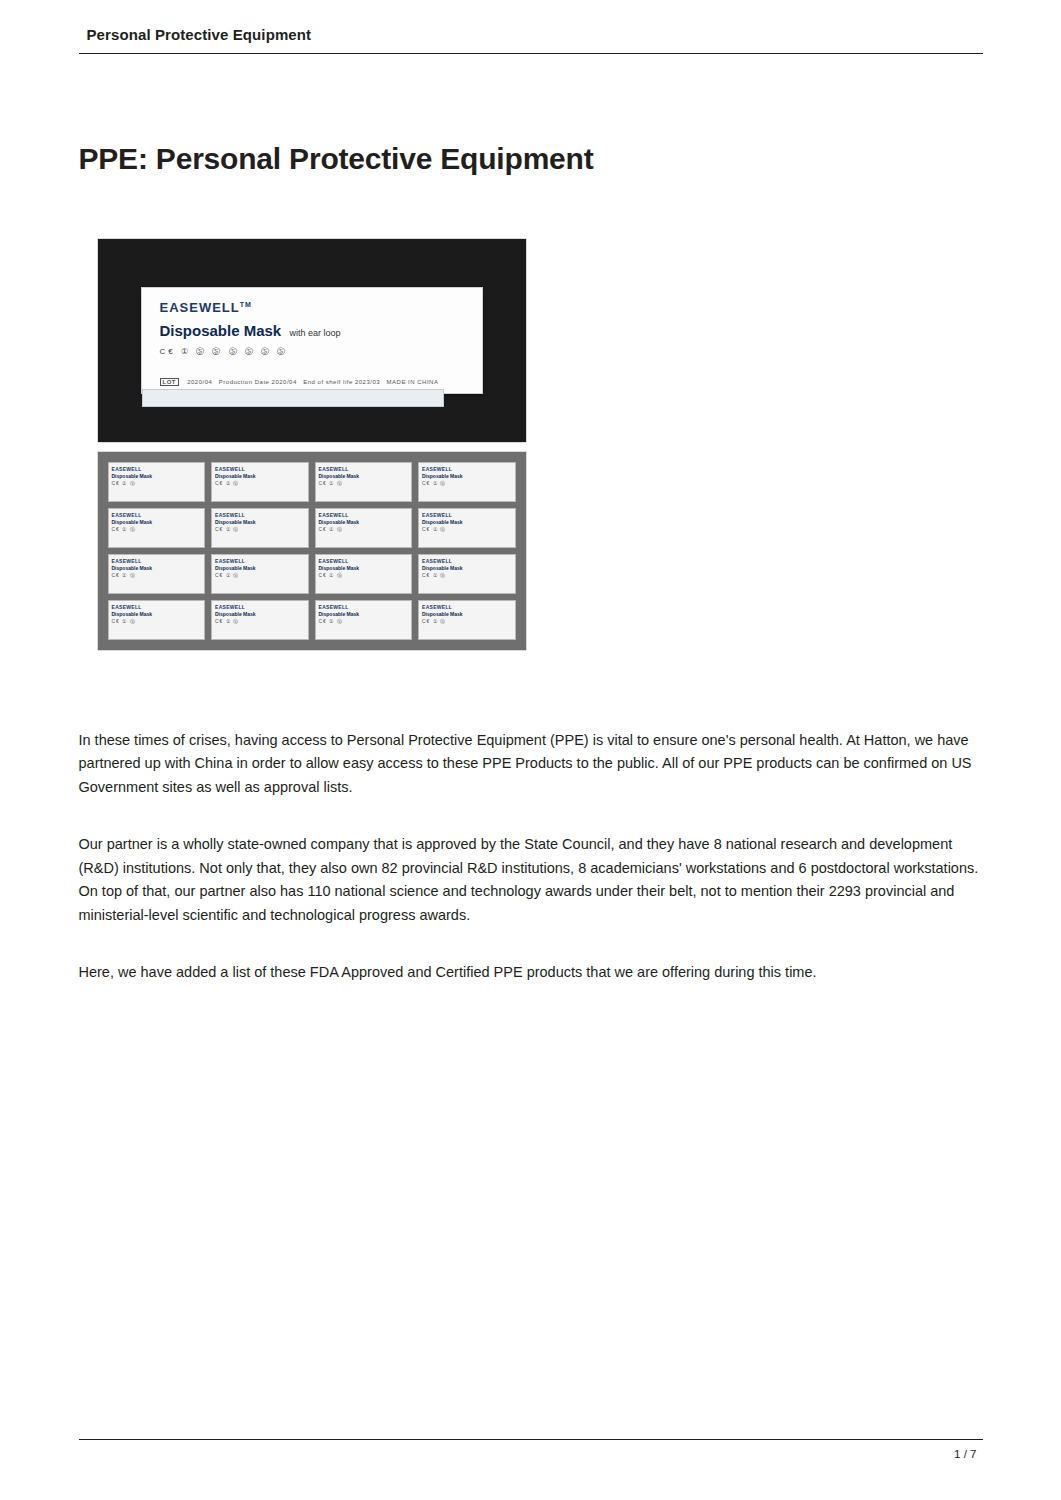Personal Protective Equipment
PPE: Personal Protective Equipment
EASEWELLTM
Disposable Mask with ear loop
C€ ① Ⓢ Ⓢ Ⓢ Ⓢ Ⓢ Ⓢ
LOT 2020/04 Production Date 2020/04 End of shelf life 2023/03 MADE IN CHINA
EASEWELL
Disposable Mask
C€ ① Ⓢ
EASEWELL
Disposable Mask
C€ ① Ⓢ
EASEWELL
Disposable Mask
C€ ① Ⓢ
EASEWELL
Disposable Mask
C€ ① Ⓢ
EASEWELL
Disposable Mask
C€ ① Ⓢ
EASEWELL
Disposable Mask
C€ ① Ⓢ
EASEWELL
Disposable Mask
C€ ① Ⓢ
EASEWELL
Disposable Mask
C€ ① Ⓢ
EASEWELL
Disposable Mask
C€ ① Ⓢ
EASEWELL
Disposable Mask
C€ ① Ⓢ
EASEWELL
Disposable Mask
C€ ① Ⓢ
EASEWELL
Disposable Mask
C€ ① Ⓢ
EASEWELL
Disposable Mask
C€ ① Ⓢ
EASEWELL
Disposable Mask
C€ ① Ⓢ
EASEWELL
Disposable Mask
C€ ① Ⓢ
EASEWELL
Disposable Mask
C€ ① Ⓢ
In these times of crises, having access to Personal Protective Equipment (PPE) is vital to ensure one's personal health. At Hatton, we have partnered up with China in order to allow easy access to these PPE Products to the public. All of our PPE products can be confirmed on US Government sites as well as approval lists.
Our partner is a wholly state-owned company that is approved by the State Council, and they have 8 national research and development (R&D) institutions. Not only that, they also own 82 provincial R&D institutions, 8 academicians' workstations and 6 postdoctoral workstations. On top of that, our partner also has 110 national science and technology awards under their belt, not to mention their 2293 provincial and ministerial-level scientific and technological progress awards.
Here, we have added a list of these FDA Approved and Certified PPE products that we are offering during this time.
1 / 7